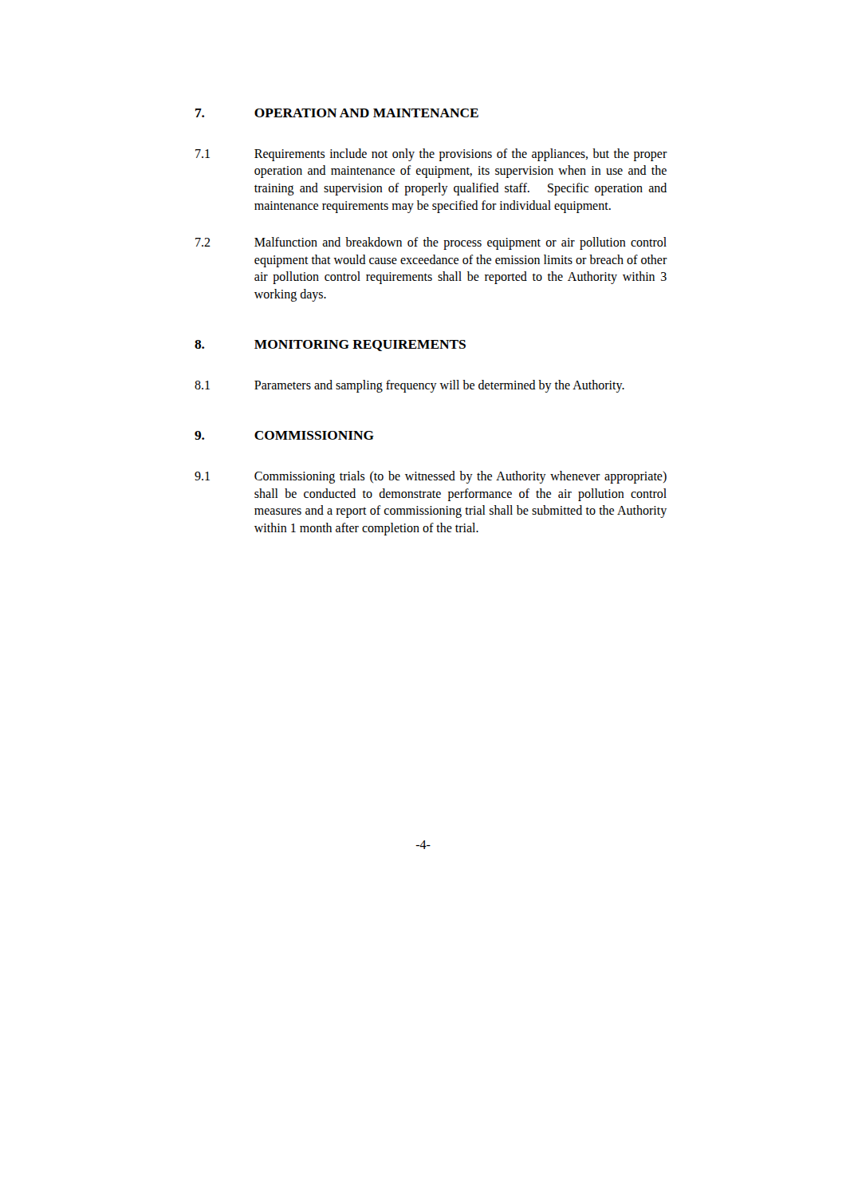7.
OPERATION AND MAINTENANCE
7.1
Requirements include not only the provisions of the appliances, but the proper operation and maintenance of equipment, its supervision when in use and the training and supervision of properly qualified staff. Specific operation and maintenance requirements may be specified for individual equipment.
7.2
Malfunction and breakdown of the process equipment or air pollution control equipment that would cause exceedance of the emission limits or breach of other air pollution control requirements shall be reported to the Authority within 3 working days.
8.
MONITORING REQUIREMENTS
8.1
Parameters and sampling frequency will be determined by the Authority.
9.
COMMISSIONING
9.1
Commissioning trials (to be witnessed by the Authority whenever appropriate) shall be conducted to demonstrate performance of the air pollution control measures and a report of commissioning trial shall be submitted to the Authority within 1 month after completion of the trial.
-4-